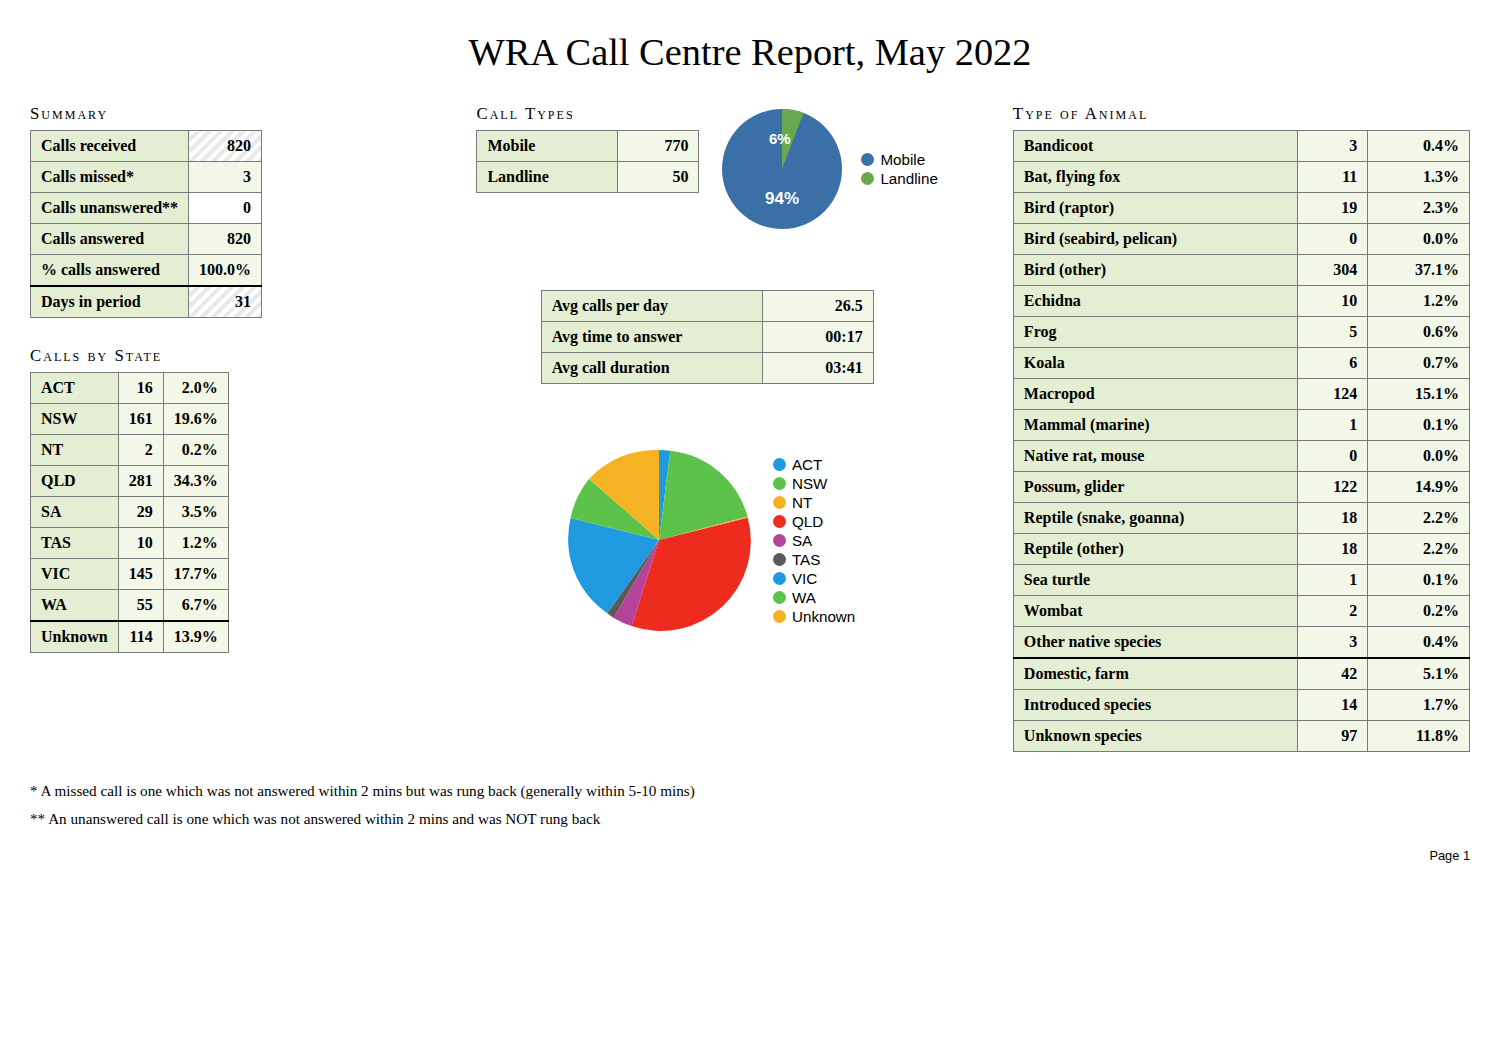WRA Call Centre Report, May 2022
Summary
| Calls received | 820 |
| Calls missed* | 3 |
| Calls unanswered** | 0 |
| Calls answered | 820 |
| % calls answered | 100.0% |
| Days in period | 31 |
Calls by State
| ACT | 16 | 2.0% |
| NSW | 161 | 19.6% |
| NT | 2 | 0.2% |
| QLD | 281 | 34.3% |
| SA | 29 | 3.5% |
| TAS | 10 | 1.2% |
| VIC | 145 | 17.7% |
| WA | 55 | 6.7% |
| Unknown | 114 | 13.9% |
Call Types
| Mobile | 770 |
| Landline | 50 |
6% 94%
Mobile
Landline
| Avg calls per day | 26.5 |
| Avg time to answer | 00:17 |
| Avg call duration | 03:41 |
ACT
NSW
NT
QLD
SA
TAS
VIC
WA
Unknown
Type of Animal
| Bandicoot | 3 | 0.4% |
| Bat, flying fox | 11 | 1.3% |
| Bird (raptor) | 19 | 2.3% |
| Bird (seabird, pelican) | 0 | 0.0% |
| Bird (other) | 304 | 37.1% |
| Echidna | 10 | 1.2% |
| Frog | 5 | 0.6% |
| Koala | 6 | 0.7% |
| Macropod | 124 | 15.1% |
| Mammal (marine) | 1 | 0.1% |
| Native rat, mouse | 0 | 0.0% |
| Possum, glider | 122 | 14.9% |
| Reptile (snake, goanna) | 18 | 2.2% |
| Reptile (other) | 18 | 2.2% |
| Sea turtle | 1 | 0.1% |
| Wombat | 2 | 0.2% |
| Other native species | 3 | 0.4% |
| Domestic, farm | 42 | 5.1% |
| Introduced species | 14 | 1.7% |
| Unknown species | 97 | 11.8% |
* A missed call is one which was not answered within 2 mins but was rung back (generally within 5-10 mins)
** An unanswered call is one which was not answered within 2 mins and was NOT rung back
Page 1